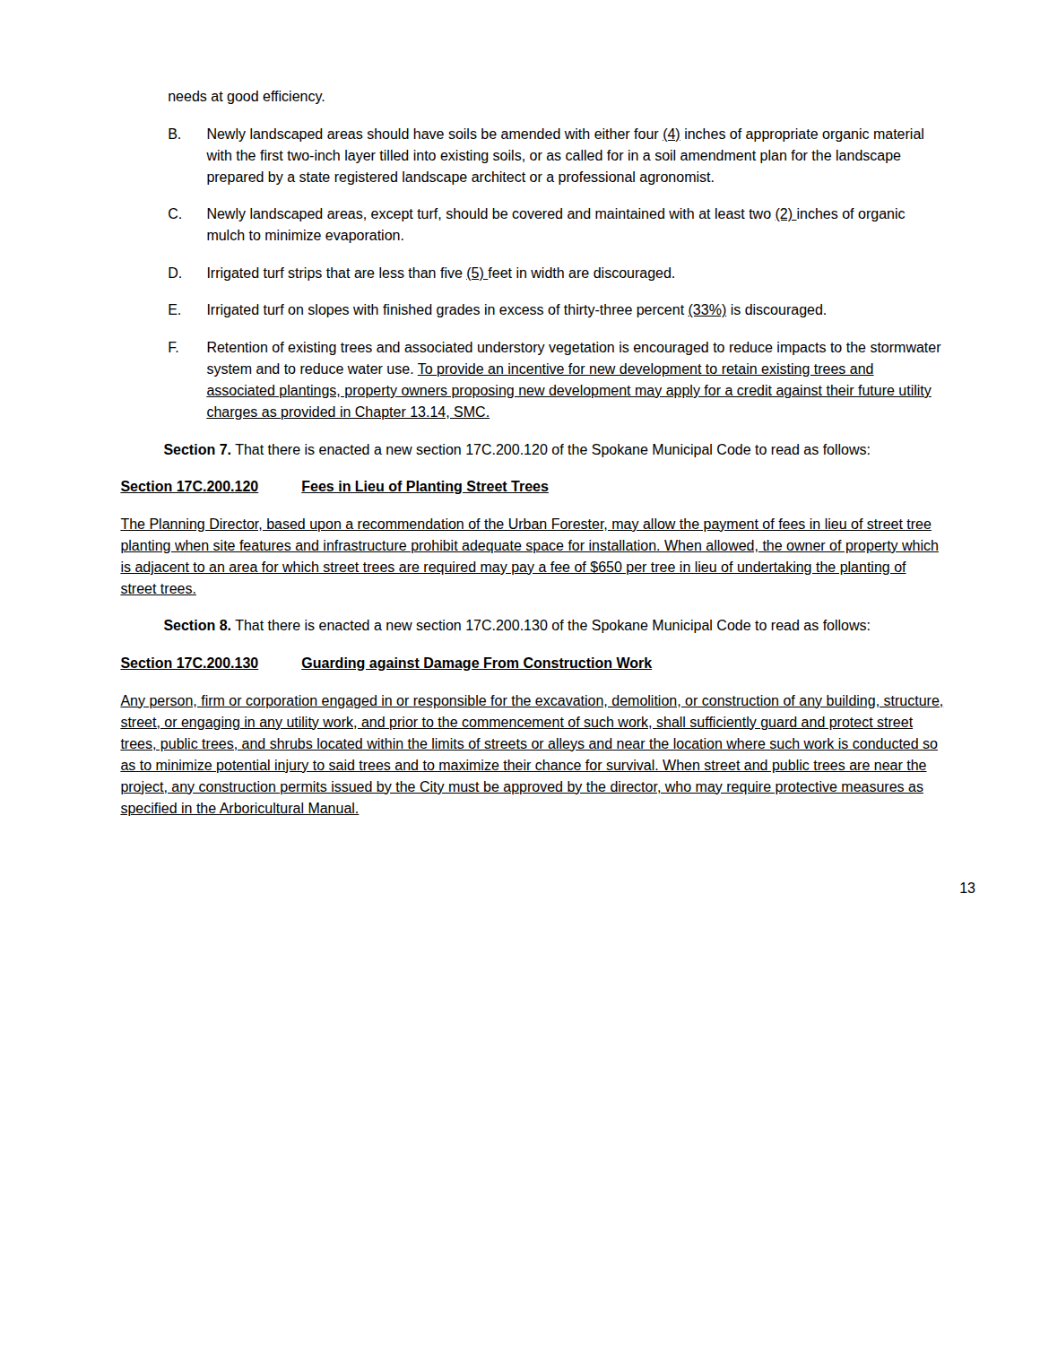needs at good efficiency.
B. Newly landscaped areas should have soils be amended with either four (4) inches of appropriate organic material with the first two-inch layer tilled into existing soils, or as called for in a soil amendment plan for the landscape prepared by a state registered landscape architect or a professional agronomist.
C. Newly landscaped areas, except turf, should be covered and maintained with at least two (2) inches of organic mulch to minimize evaporation.
D. Irrigated turf strips that are less than five (5) feet in width are discouraged.
E. Irrigated turf on slopes with finished grades in excess of thirty-three percent (33%) is discouraged.
F. Retention of existing trees and associated understory vegetation is encouraged to reduce impacts to the stormwater system and to reduce water use. To provide an incentive for new development to retain existing trees and associated plantings, property owners proposing new development may apply for a credit against their future utility charges as provided in Chapter 13.14, SMC.
Section 7. That there is enacted a new section 17C.200.120 of the Spokane Municipal Code to read as follows:
Section 17C.200.120 Fees in Lieu of Planting Street Trees
The Planning Director, based upon a recommendation of the Urban Forester, may allow the payment of fees in lieu of street tree planting when site features and infrastructure prohibit adequate space for installation. When allowed, the owner of property which is adjacent to an area for which street trees are required may pay a fee of $650 per tree in lieu of undertaking the planting of street trees.
Section 8. That there is enacted a new section 17C.200.130 of the Spokane Municipal Code to read as follows:
Section 17C.200.130 Guarding against Damage From Construction Work
Any person, firm or corporation engaged in or responsible for the excavation, demolition, or construction of any building, structure, street, or engaging in any utility work, and prior to the commencement of such work, shall sufficiently guard and protect street trees, public trees, and shrubs located within the limits of streets or alleys and near the location where such work is conducted so as to minimize potential injury to said trees and to maximize their chance for survival. When street and public trees are near the project, any construction permits issued by the City must be approved by the director, who may require protective measures as specified in the Arboricultural Manual.
13